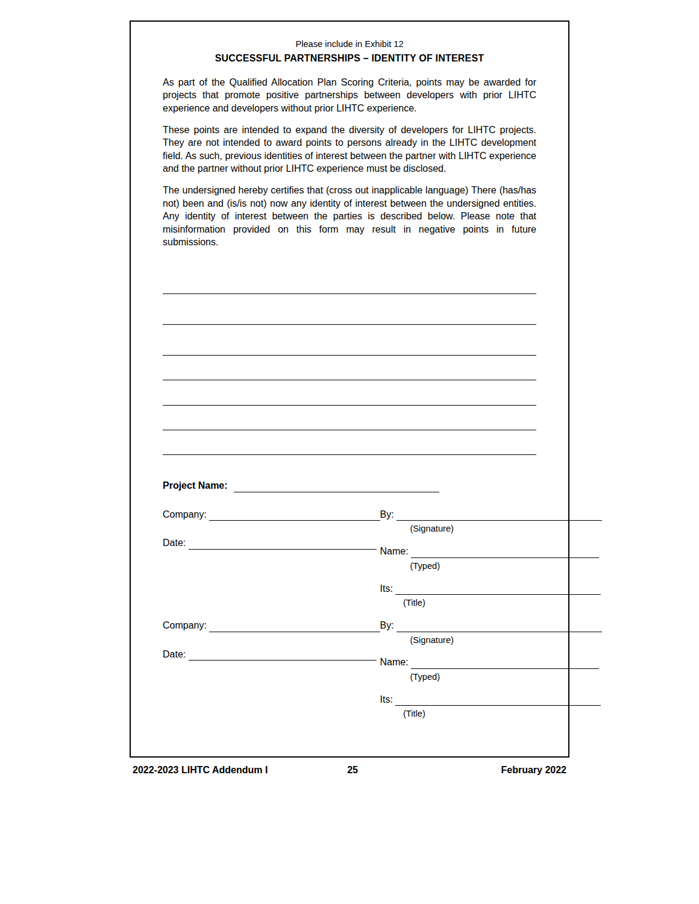Please include in Exhibit 12
SUCCESSFUL PARTNERSHIPS – IDENTITY OF INTEREST
As part of the Qualified Allocation Plan Scoring Criteria, points may be awarded for projects that promote positive partnerships between developers with prior LIHTC experience and developers without prior LIHTC experience.
These points are intended to expand the diversity of developers for LIHTC projects. They are not intended to award points to persons already in the LIHTC development field. As such, previous identities of interest between the partner with LIHTC experience and the partner without prior LIHTC experience must be disclosed.
The undersigned hereby certifies that (cross out inapplicable language) There (has/has not) been and (is/is not) now any identity of interest between the undersigned entities. Any identity of interest between the parties is described below. Please note that misinformation provided on this form may result in negative points in future submissions.
Project Name:
| Company: Date: | By: (Signature) Name: (Typed) Its: (Title) |
| Company: Date: | By: (Signature) Name: (Typed) Its: (Title) |
2022-2023 LIHTC Addendum I
25
February 2022